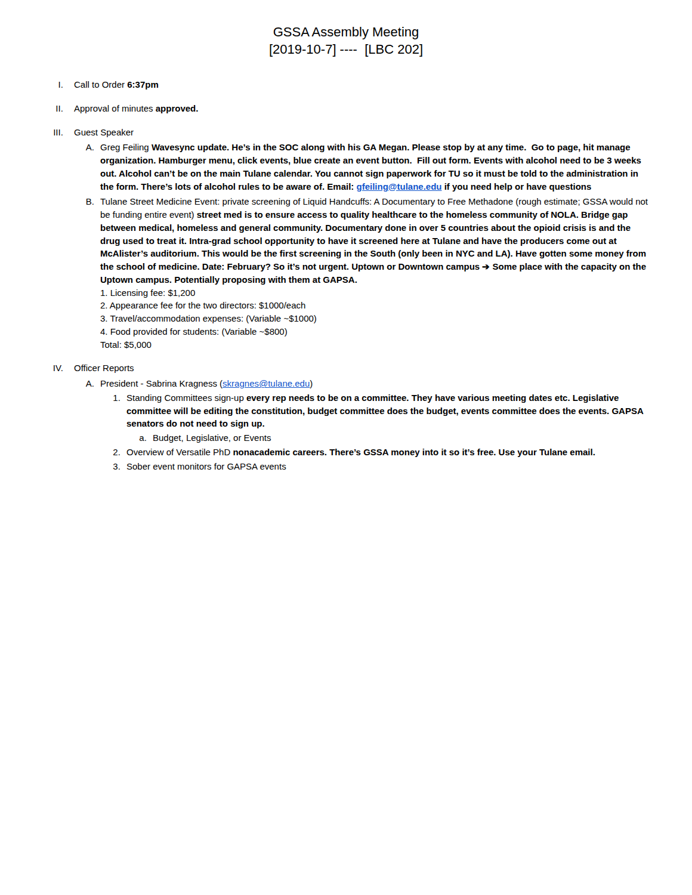GSSA Assembly Meeting
[2019-10-7] ---- [LBC 202]
Call to Order 6:37pm
Approval of minutes approved.
Guest Speaker
Greg Feiling Wavesync update. He’s in the SOC along with his GA Megan. Please stop by at any time. Go to page, hit manage organization. Hamburger menu, click events, blue create an event button. Fill out form. Events with alcohol need to be 3 weeks out. Alcohol can’t be on the main Tulane calendar. You cannot sign paperwork for TU so it must be told to the administration in the form. There’s lots of alcohol rules to be aware of. Email: gfeiling@tulane.edu if you need help or have questions
Tulane Street Medicine Event: private screening of Liquid Handcuffs: A Documentary to Free Methadone (rough estimate; GSSA would not be funding entire event) street med is to ensure access to quality healthcare to the homeless community of NOLA. Bridge gap between medical, homeless and general community. Documentary done in over 5 countries about the opioid crisis is and the drug used to treat it. Intra-grad school opportunity to have it screened here at Tulane and have the producers come out at McAlister’s auditorium. This would be the first screening in the South (only been in NYC and LA). Have gotten some money from the school of medicine. Date: February? So it’s not urgent. Uptown or Downtown campus ➔ Some place with the capacity on the Uptown campus. Potentially proposing with them at GAPSA.
1. Licensing fee: $1,200
2. Appearance fee for the two directors: $1000/each
3. Travel/accommodation expenses: (Variable ~$1000)
4. Food provided for students: (Variable ~$800)
Total: $5,000
Officer Reports
President - Sabrina Kragness (skragnes@tulane.edu)
Standing Committees sign-up every rep needs to be on a committee. They have various meeting dates etc. Legislative committee will be editing the constitution, budget committee does the budget, events committee does the events. GAPSA senators do not need to sign up.
Budget, Legislative, or Events
Overview of Versatile PhD nonacademic careers. There’s GSSA money into it so it’s free. Use your Tulane email.
Sober event monitors for GAPSA events